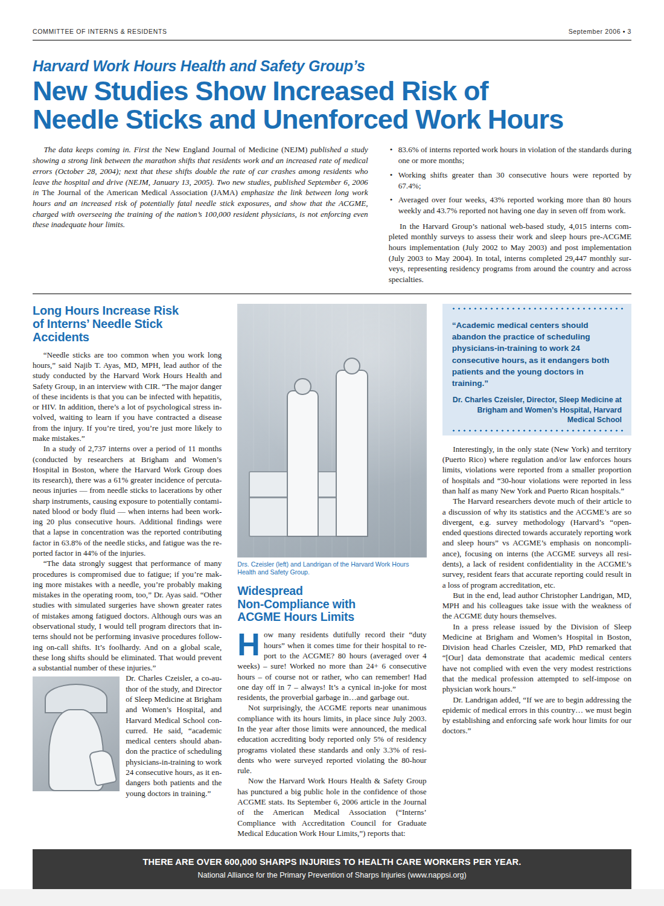Committee of Interns & Residents
September 2006 • 3
Harvard Work Hours Health and Safety Group’s
New Studies Show Increased Risk of
Needle Sticks and Unenforced Work Hours
The data keeps coming in. First the New England Journal of Medicine (NEJM) published a study showing a strong link between the marathon shifts that residents work and an increased rate of medical errors (October 28, 2004); next that these shifts double the rate of car crashes among residents who leave the hospital and drive (NEJM, January 13, 2005). Two new studies, published September 6, 2006 in The Journal of the American Medical Association (JAMA) emphasize the link between long work hours and an increased risk of potentially fatal needle stick exposures, and show that the ACGME, charged with overseeing the training of the nation’s 100,000 resident physicians, is not enforcing even these inadequate hour limits.
83.6% of interns reported work hours in violation of the standards during one or more months;
Working shifts greater than 30 consecutive hours were reported by 67.4%;
Averaged over four weeks, 43% reported working more than 80 hours weekly and 43.7% reported not having one day in seven off from work.
In the Harvard Group’s national web-based study, 4,015 interns completed monthly surveys to assess their work and sleep hours pre-ACGME hours implementation (July 2002 to May 2003) and post implementation (July 2003 to May 2004). In total, interns completed 29,447 monthly surveys, representing residency programs from around the country and across specialties.
Long Hours Increase Risk
of Interns’ Needle Stick
Accidents
“Needle sticks are too common when you work long hours,” said Najib T. Ayas, MD, MPH, lead author of the study conducted by the Harvard Work Hours Health and Safety Group, in an interview with CIR. “The major danger of these incidents is that you can be infected with hepatitis, or HIV. In addition, there’s a lot of psychological stress involved, waiting to learn if you have contracted a disease from the injury. If you’re tired, you’re just more likely to make mistakes.”
In a study of 2,737 interns over a period of 11 months (conducted by researchers at Brigham and Women’s Hospital in Boston, where the Harvard Work Group does its research), there was a 61% greater incidence of percutaneous injuries — from needle sticks to lacerations by other sharp instruments, causing exposure to potentially contaminated blood or body fluid — when interns had been working 20 plus consecutive hours. Additional findings were that a lapse in concentration was the reported contributing factor in 63.8% of the needle sticks, and fatigue was the reported factor in 44% of the injuries.
“The data strongly suggest that performance of many procedures is compromised due to fatigue; if you’re making more mistakes with a needle, you’re probably making mistakes in the operating room, too,” Dr. Ayas said. “Other studies with simulated surgeries have shown greater rates of mistakes among fatigued doctors. Although ours was an observational study, I would tell program directors that interns should not be performing invasive procedures following on-call shifts. It’s foolhardy. And on a global scale, these long shifts should be eliminated. That would prevent a substantial number of these injuries.”
Dr. Charles Czeisler, a co-author of the study, and Director of Sleep Medicine at Brigham and Women’s Hospital, and Harvard Medical School concurred. He said, “academic medical centers should abandon the practice of scheduling physicians-in-training to work 24 consecutive hours, as it endangers both patients and the young doctors in training.”
Drs. Czeisler (left) and Landrigan of the Harvard Work Hours Health and Safety Group.
Widespread
Non-Compliance with
ACGME Hours Limits
How many residents dutifully record their “duty hours” when it comes time for their hospital to report to the ACGME? 80 hours (averaged over 4 weeks) – sure! Worked no more than 24+ 6 consecutive hours – of course not or rather, who can remember! Had one day off in 7 – always! It’s a cynical in-joke for most residents, the proverbial garbage in…and garbage out.
Not surprisingly, the ACGME reports near unanimous compliance with its hours limits, in place since July 2003. In the year after those limits were announced, the medical education accrediting body reported only 5% of residency programs violated these standards and only 3.3% of residents who were surveyed reported violating the 80-hour rule.
Now the Harvard Work Hours Health & Safety Group has punctured a big public hole in the confidence of those ACGME stats. Its September 6, 2006 article in the Journal of the American Medical Association (“Interns’ Compliance with Accreditation Council for Graduate Medical Education Work Hour Limits,”) reports that:
“Academic medical centers should abandon the practice of scheduling physicians-in-training to work 24 consecutive hours, as it endangers both patients and the young doctors in training.”
Dr. Charles Czeisler, Director, Sleep Medicine at Brigham and Women’s Hospital, Harvard Medical School
Interestingly, in the only state (New York) and territory (Puerto Rico) where regulation and/or law enforces hours limits, violations were reported from a smaller proportion of hospitals and “30-hour violations were reported in less than half as many New York and Puerto Rican hospitals.”
The Harvard researchers devote much of their article to a discussion of why its statistics and the ACGME’s are so divergent, e.g. survey methodology (Harvard’s “open-ended questions directed towards accurately reporting work and sleep hours” vs ACGME’s emphasis on noncompliance), focusing on interns (the ACGME surveys all residents), a lack of resident confidentiality in the ACGME’s survey, resident fears that accurate reporting could result in a loss of program accreditation, etc.
But in the end, lead author Christopher Landrigan, MD, MPH and his colleagues take issue with the weakness of the ACGME duty hours themselves.
In a press release issued by the Division of Sleep Medicine at Brigham and Women’s Hospital in Boston, Division head Charles Czeisler, MD, PhD remarked that “[Our] data demonstrate that academic medical centers have not complied with even the very modest restrictions that the medical profession attempted to self-impose on physician work hours.”
Dr. Landrigan added, “If we are to begin addressing the epidemic of medical errors in this country… we must begin by establishing and enforcing safe work hour limits for our doctors.”
THERE ARE OVER 600,000 SHARPS INJURIES TO HEALTH CARE WORKERS PER YEAR.
National Alliance for the Primary Prevention of Sharps Injuries (www.nappsi.org)